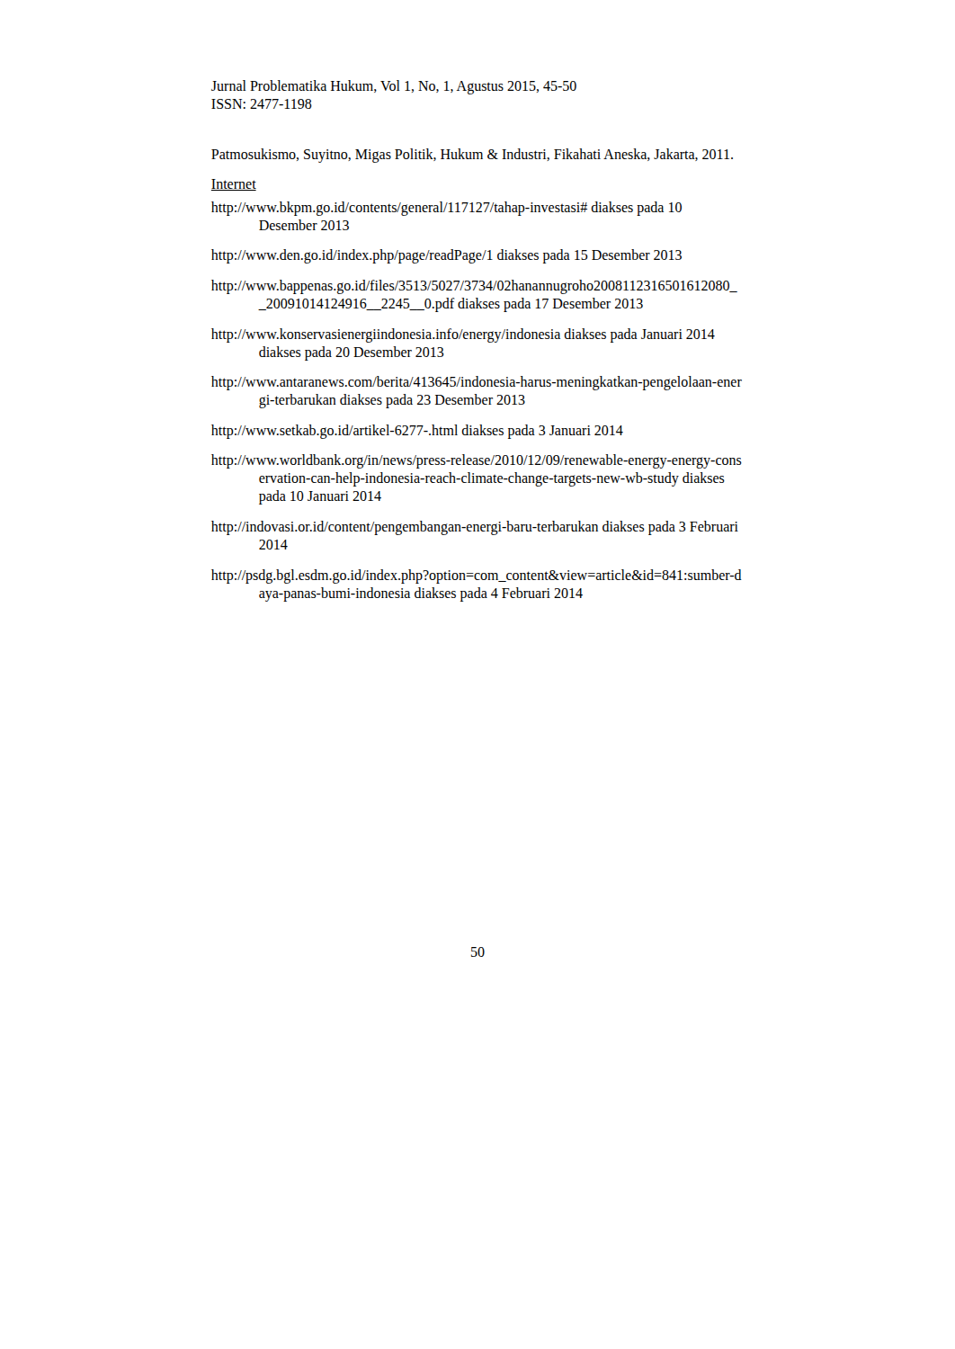Jurnal Problematika Hukum, Vol 1, No, 1, Agustus 2015, 45-50
ISSN: 2477-1198
Patmosukismo, Suyitno, Migas Politik, Hukum & Industri, Fikahati Aneska, Jakarta, 2011.
Internet
http://www.bkpm.go.id/contents/general/117127/tahap-investasi# diakses pada 10 Desember 2013
http://www.den.go.id/index.php/page/readPage/1 diakses pada 15 Desember 2013
http://www.bappenas.go.id/files/3513/5027/3734/02hanannugroho2008112316501612080__20091014124916__2245__0.pdf diakses pada 17 Desember 2013
http://www.konservasienergiindonesia.info/energy/indonesia diakses pada Januari 2014 diakses pada 20 Desember 2013
http://www.antaranews.com/berita/413645/indonesia-harus-meningkatkan-pengelolaan-energi-terbarukan diakses pada 23 Desember 2013
http://www.setkab.go.id/artikel-6277-.html diakses pada 3 Januari 2014
http://www.worldbank.org/in/news/press-release/2010/12/09/renewable-energy-energy-conservation-can-help-indonesia-reach-climate-change-targets-new-wb-study diakses pada 10 Januari 2014
http://indovasi.or.id/content/pengembangan-energi-baru-terbarukan diakses pada 3 Februari 2014
http://psdg.bgl.esdm.go.id/index.php?option=com_content&view=article&id=841:sumber-daya-panas-bumi-indonesia diakses pada 4 Februari 2014
50